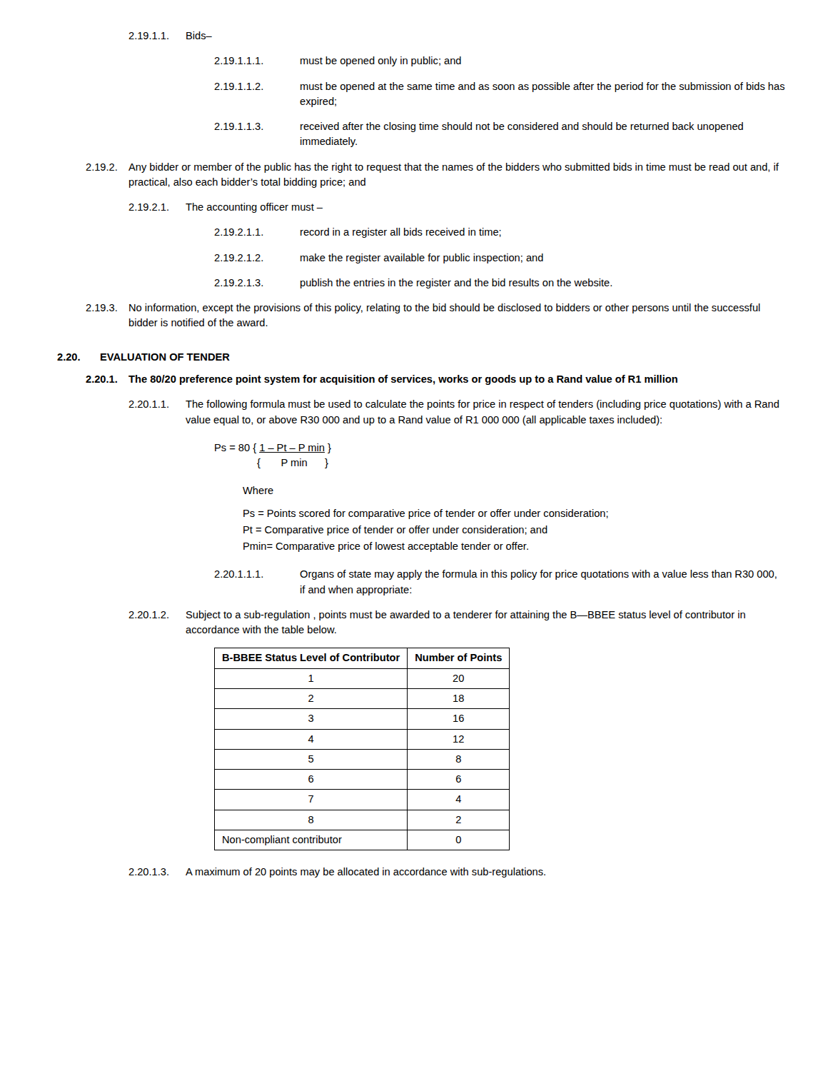2.19.1.1.
Bids–
2.19.1.1.1.
must be opened only in public; and
2.19.1.1.2.
must be opened at the same time and as soon as possible after the period for the submission of bids has expired;
2.19.1.1.3.
received after the closing time should not be considered and should be returned back unopened immediately.
2.19.2.
Any bidder or member of the public has the right to request that the names of the bidders who submitted bids in time must be read out and, if practical, also each bidder’s total bidding price; and
2.19.2.1.
The accounting officer must –
2.19.2.1.1.
record in a register all bids received in time;
2.19.2.1.2.
make the register available for public inspection; and
2.19.2.1.3.
publish the entries in the register and the bid results on the website.
2.19.3.
No information, except the provisions of this policy, relating to the bid should be disclosed to bidders or other persons until the successful bidder is notified of the award.
2.20.
EVALUATION OF TENDER
2.20.1.
The 80/20 preference point system for acquisition of services, works or goods up to a Rand value of R1 million
2.20.1.1.
The following formula must be used to calculate the points for price in respect of tenders (including price quotations) with a Rand value equal to, or above R30 000 and up to a Rand value of R1 000 000 (all applicable taxes included):
Ps = 80 { 1 – Pt – P min }
{ P min }
Where
Ps = Points scored for comparative price of tender or offer under consideration;
Pt = Comparative price of tender or offer under consideration; and
Pmin= Comparative price of lowest acceptable tender or offer.
2.20.1.1.1.
Organs of state may apply the formula in this policy for price quotations with a value less than R30 000, if and when appropriate:
2.20.1.2.
Subject to a sub-regulation , points must be awarded to a tenderer for attaining the B—BBEE status level of contributor in accordance with the table below.
| B-BBEE Status Level of Contributor | Number of Points |
| --- | --- |
| 1 | 20 |
| 2 | 18 |
| 3 | 16 |
| 4 | 12 |
| 5 | 8 |
| 6 | 6 |
| 7 | 4 |
| 8 | 2 |
| Non-compliant contributor | 0 |
2.20.1.3.
A maximum of 20 points may be allocated in accordance with sub-regulations.